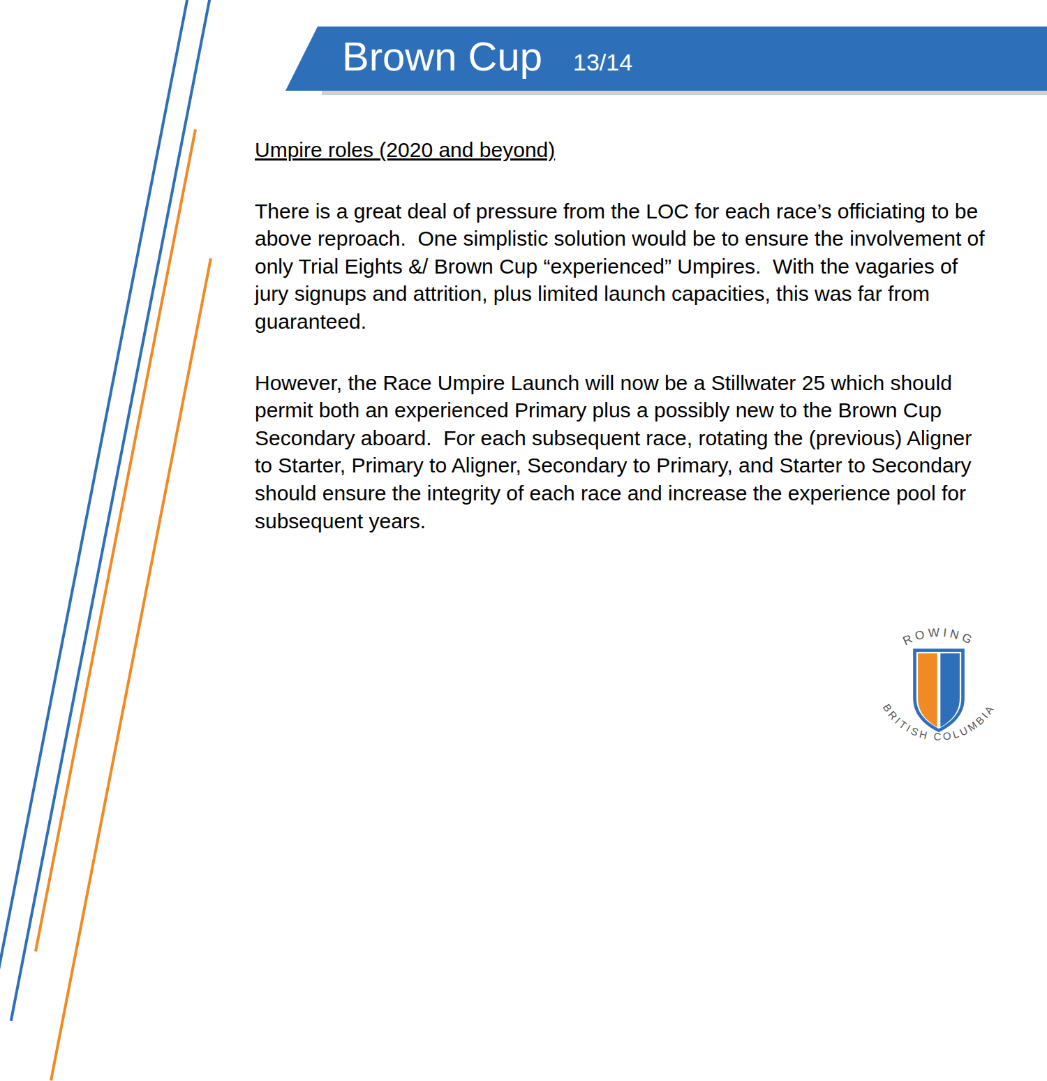Brown Cup 13/14
Umpire roles (2020 and beyond)
There is a great deal of pressure from the LOC for each race’s officiating to be above reproach. One simplistic solution would be to ensure the involvement of only Trial Eights &/ Brown Cup “experienced” Umpires. With the vagaries of jury signups and attrition, plus limited launch capacities, this was far from guaranteed.
However, the Race Umpire Launch will now be a Stillwater 25 which should permit both an experienced Primary plus a possibly new to the Brown Cup Secondary aboard. For each subsequent race, rotating the (previous) Aligner to Starter, Primary to Aligner, Secondary to Primary, and Starter to Secondary should ensure the integrity of each race and increase the experience pool for subsequent years.
ROWING BRITISH COLUMBIA